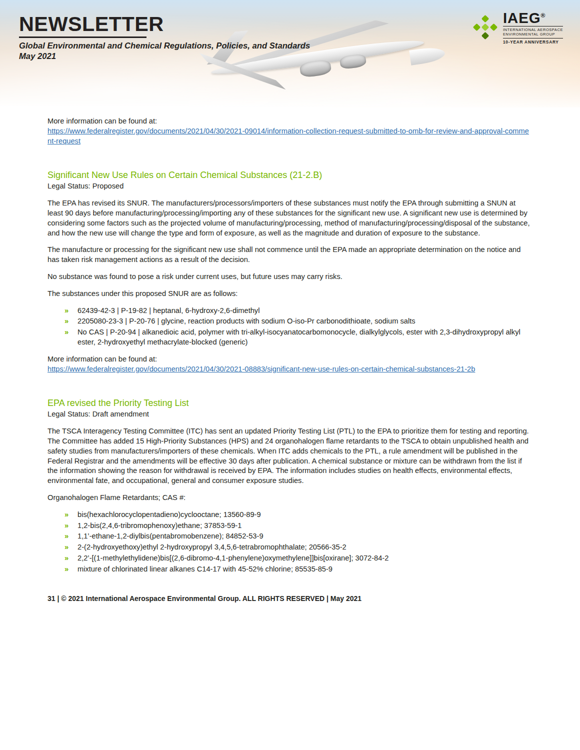NEWSLETTER
Global Environmental and Chemical Regulations, Policies, and Standards
May 2021
IAEG®
INTERNATIONAL AEROSPACE
ENVIRONMENTAL GROUP
10-YEAR ANNIVERSARY
More information can be found at:
https://www.federalregister.gov/documents/2021/04/30/2021-09014/information-collection-request-submitted-to-omb-for-review-and-approval-comment-request
Significant New Use Rules on Certain Chemical Substances (21-2.B)
Legal Status: Proposed
The EPA has revised its SNUR. The manufacturers/processors/importers of these substances must notify the EPA through submitting a SNUN at least 90 days before manufacturing/processing/importing any of these substances for the significant new use. A significant new use is determined by considering some factors such as the projected volume of manufacturing/processing, method of manufacturing/processing/disposal of the substance, and how the new use will change the type and form of exposure, as well as the magnitude and duration of exposure to the substance.
The manufacture or processing for the significant new use shall not commence until the EPA made an appropriate determination on the notice and has taken risk management actions as a result of the decision.
No substance was found to pose a risk under current uses, but future uses may carry risks.
The substances under this proposed SNUR are as follows:
62439-42-3 | P-19-82 | heptanal, 6-hydroxy-2,6-dimethyl
2205080-23-3 | P-20-76 | glycine, reaction products with sodium O-iso-Pr carbonodithioate, sodium salts
No CAS | P-20-94 | alkanedioic acid, polymer with tri-alkyl-isocyanatocarbomonocycle, dialkylglycols, ester with 2,3-dihydroxypropyl alkyl ester, 2-hydroxyethyl methacrylate-blocked (generic)
More information can be found at:
https://www.federalregister.gov/documents/2021/04/30/2021-08883/significant-new-use-rules-on-certain-chemical-substances-21-2b
EPA revised the Priority Testing List
Legal Status: Draft amendment
The TSCA Interagency Testing Committee (ITC) has sent an updated Priority Testing List (PTL) to the EPA to prioritize them for testing and reporting. The Committee has added 15 High-Priority Substances (HPS) and 24 organohalogen flame retardants to the TSCA to obtain unpublished health and safety studies from manufacturers/importers of these chemicals. When ITC adds chemicals to the PTL, a rule amendment will be published in the Federal Registrar and the amendments will be effective 30 days after publication. A chemical substance or mixture can be withdrawn from the list if the information showing the reason for withdrawal is received by EPA. The information includes studies on health effects, environmental effects, environmental fate, and occupational, general and consumer exposure studies.
Organohalogen Flame Retardants; CAS #:
bis(hexachlorocyclopentadieno)cyclooctane; 13560-89-9
1,2-bis(2,4,6-tribromophenoxy)ethane; 37853-59-1
1,1’-ethane-1,2-diylbis(pentabromobenzene); 84852-53-9
2-(2-hydroxyethoxy)ethyl 2-hydroxypropyl 3,4,5,6-tetrabromophthalate; 20566-35-2
2,2’-[(1-methylethylidene)bis[(2,6-dibromo-4,1-phenylene)oxymethylene]]bis[oxirane]; 3072-84-2
mixture of chlorinated linear alkanes C14-17 with 45-52% chlorine; 85535-85-9
31 | © 2021 International Aerospace Environmental Group. ALL RIGHTS RESERVED | May 2021